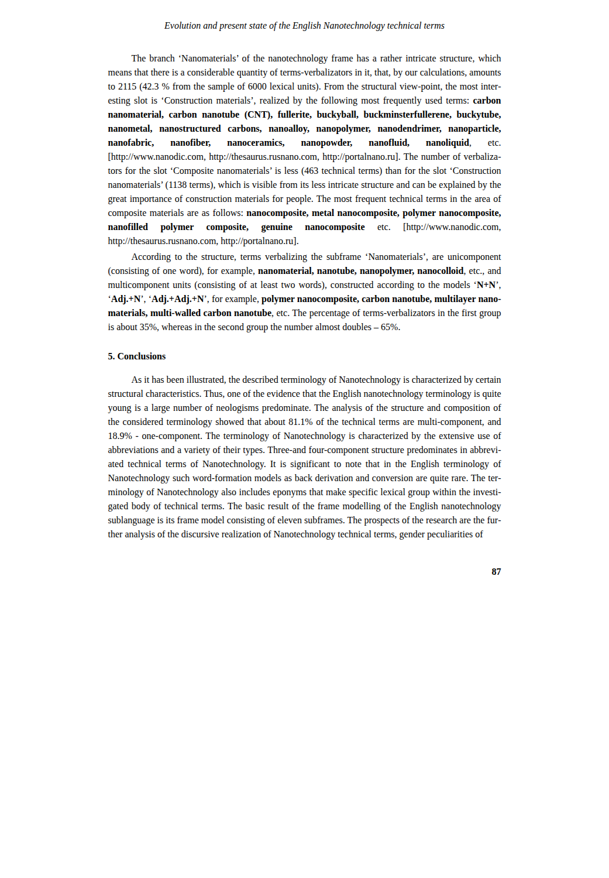Evolution and present state of the English Nanotechnology technical terms
The branch ‘Nanomaterials’ of the nanotechnology frame has a rather intricate structure, which means that there is a considerable quantity of terms-verbalizators in it, that, by our calculations, amounts to 2115 (42.3 % from the sample of 6000 lexical units). From the structural view-point, the most interesting slot is ‘Construction materials’, realized by the following most frequently used terms: carbon nanomaterial, carbon nanotube (CNT), fullerite, buckyball, buckminsterfullerene, buckytube, nanometal, nanostructured carbons, nanoalloy, nanopolymer, nanodendrimer, nanoparticle, nanofabric, nanofiber, nanoceramics, nanopowder, nanofluid, nanoliquid, etc. [http://www.nanodic.com, http://thesaurus.rusnano.com, http://portalnano.ru]. The number of verbalizators for the slot ‘Composite nanomaterials’ is less (463 technical terms) than for the slot ‘Construction nanomaterials’ (1138 terms), which is visible from its less intricate structure and can be explained by the great importance of construction materials for people. The most frequent technical terms in the area of composite materials are as follows: nanocomposite, metal nanocomposite, polymer nanocomposite, nanofilled polymer composite, genuine nanocomposite etc. [http://www.nanodic.com, http://thesaurus.rusnano.com, http://portalnano.ru].
According to the structure, terms verbalizing the subframe ‘Nanomaterials’, are unicomponent (consisting of one word), for example, nanomaterial, nanotube, nanopolymer, nanocolloid, etc., and multicomponent units (consisting of at least two words), constructed according to the models ‘N+N’, ‘Adj.+N’, ‘Adj.+Adj.+N’, for example, polymer nanocomposite, carbon nanotube, multilayer nanomaterials, multi-walled carbon nanotube, etc. The percentage of terms-verbalizators in the first group is about 35%, whereas in the second group the number almost doubles – 65%.
5. Conclusions
As it has been illustrated, the described terminology of Nanotechnology is characterized by certain structural characteristics. Thus, one of the evidence that the English nanotechnology terminology is quite young is a large number of neologisms predominate. The analysis of the structure and composition of the considered terminology showed that about 81.1% of the technical terms are multi-component, and 18.9% - one-component. The terminology of Nanotechnology is characterized by the extensive use of abbreviations and a variety of their types. Three-and four-component structure predominates in abbreviated technical terms of Nanotechnology. It is significant to note that in the English terminology of Nanotechnology such word-formation models as back derivation and conversion are quite rare. The terminology of Nanotechnology also includes eponyms that make specific lexical group within the investigated body of technical terms. The basic result of the frame modelling of the English nanotechnology sublanguage is its frame model consisting of eleven subframes. The prospects of the research are the further analysis of the discursive realization of Nanotechnology technical terms, gender peculiarities of
87